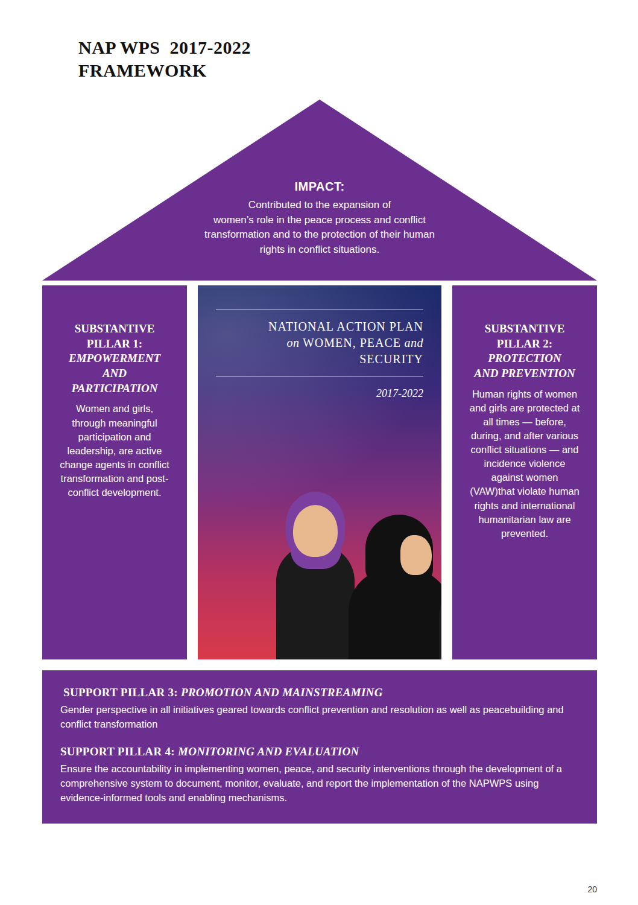NAP WPS 2017-2022
FRAMEWORK
IMPACT: Contributed to the expansion of
women’s role in the peace process and conflict
transformation and to the protection of their human
rights in conflict situations.
SUBSTANTIVE
PILLAR 1:
EMPOWERMENT
AND
PARTICIPATION
Women and girls, through meaningful participation and leadership, are active change agents in conflict transformation and post-conflict development.
NATIONAL ACTION PLAN
on WOMEN, PEACE and
SECURITY
2017-2022
SUBSTANTIVE
PILLAR 2:
PROTECTION
AND PREVENTION
Human rights of women and girls are protected at all times — before, during, and after various conflict situations — and incidence violence against women (VAW)that violate human rights and international humanitarian law are prevented.
SUPPORT PILLAR 3: PROMOTION AND MAINSTREAMING
Gender perspective in all initiatives geared towards conflict prevention and resolution as well as peacebuilding and conflict transformation
SUPPORT PILLAR 4: MONITORING AND EVALUATION
Ensure the accountability in implementing women, peace, and security interventions through the development of a comprehensive system to document, monitor, evaluate, and report the implementation of the NAPWPS using evidence-informed tools and enabling mechanisms.
20